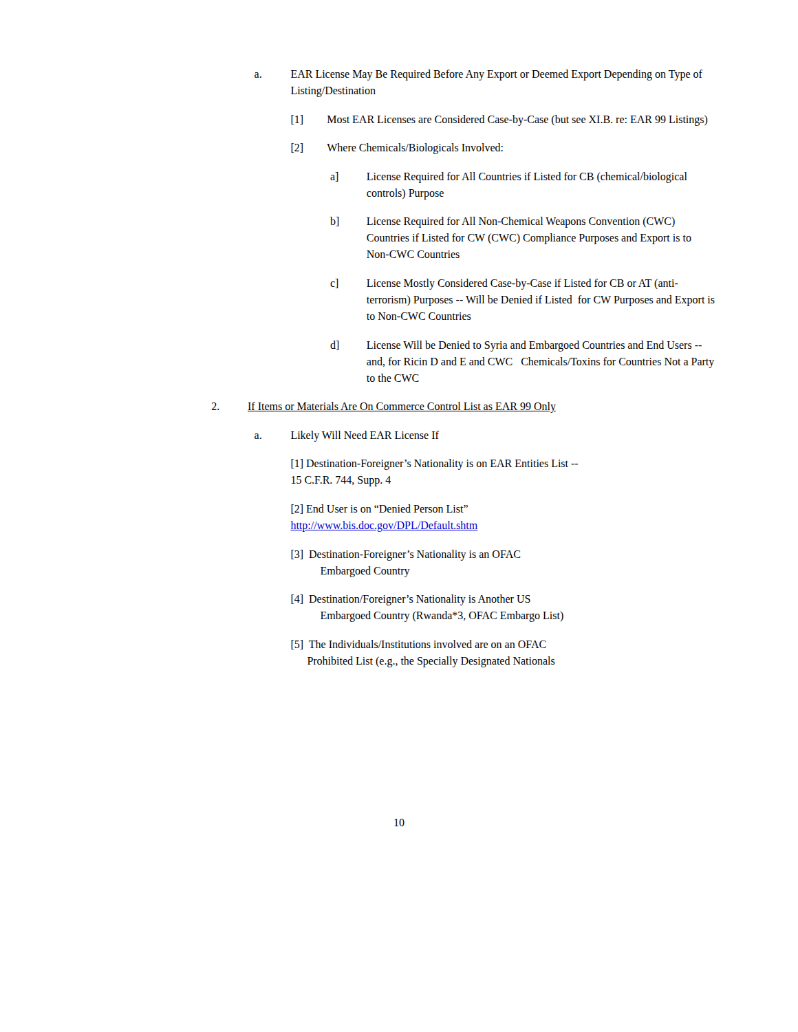a.
EAR License May Be Required Before Any Export or Deemed Export Depending on Type of Listing/Destination
[1]
Most EAR Licenses are Considered Case-by-Case (but see XI.B. re: EAR 99 Listings)
[2]
Where Chemicals/Biologicals Involved:
a]
License Required for All Countries if Listed for CB (chemical/biological controls) Purpose
b]
License Required for All Non-Chemical Weapons Convention (CWC) Countries if Listed for CW (CWC) Compliance Purposes and Export is to Non-CWC Countries
c]
License Mostly Considered Case-by-Case if Listed for CB or AT (anti-terrorism) Purposes -- Will be Denied if Listed for CW Purposes and Export is to Non-CWC Countries
d]
License Will be Denied to Syria and Embargoed Countries and End Users -- and, for Ricin D and E and CWC Chemicals/Toxins for Countries Not a Party to the CWC
2.
If Items or Materials Are On Commerce Control List as EAR 99 Only
a.
Likely Will Need EAR License If
[1] Destination-Foreigner’s Nationality is on EAR Entities List --
15 C.F.R. 744, Supp. 4
[2] End User is on “Denied Person List”
http://www.bis.doc.gov/DPL/Default.shtm
[3] Destination-Foreigner’s Nationality is an OFAC
Embargoed Country
[4] Destination/Foreigner’s Nationality is Another US
Embargoed Country (Rwanda*3, OFAC Embargo List)
[5] The Individuals/Institutions involved are on an OFAC
Prohibited List (e.g., the Specially Designated Nationals
10